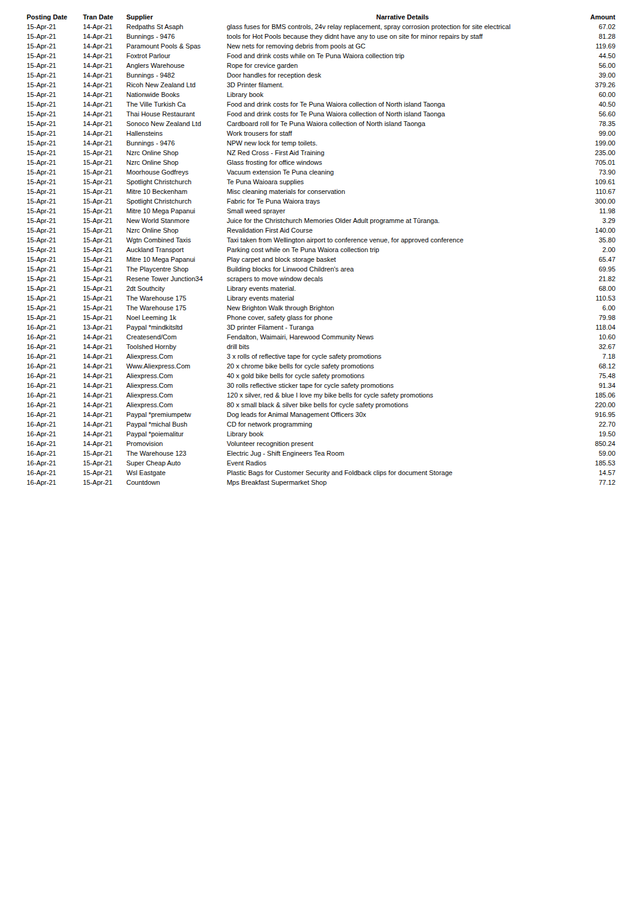| Posting Date | Tran Date | Supplier | Narrative Details | Amount |
| --- | --- | --- | --- | --- |
| 15-Apr-21 | 14-Apr-21 | Redpaths St Asaph | glass fuses for BMS controls, 24v relay replacement, spray corrosion protection for site electrical | 67.02 |
| 15-Apr-21 | 14-Apr-21 | Bunnings - 9476 | tools for Hot Pools because they didnt have any to use on site for minor repairs by staff | 81.28 |
| 15-Apr-21 | 14-Apr-21 | Paramount Pools & Spas | New nets for removing debris from pools at GC | 119.69 |
| 15-Apr-21 | 14-Apr-21 | Foxtrot Parlour | Food and drink costs while on Te Puna Waiora collection trip | 44.50 |
| 15-Apr-21 | 14-Apr-21 | Anglers Warehouse | Rope for crevice garden | 56.00 |
| 15-Apr-21 | 14-Apr-21 | Bunnings - 9482 | Door handles for reception desk | 39.00 |
| 15-Apr-21 | 14-Apr-21 | Ricoh New Zealand Ltd | 3D Printer filament. | 379.26 |
| 15-Apr-21 | 14-Apr-21 | Nationwide Books | Library book | 60.00 |
| 15-Apr-21 | 14-Apr-21 | The Ville Turkish Ca | Food and drink costs for Te Puna Waiora collection of North island Taonga | 40.50 |
| 15-Apr-21 | 14-Apr-21 | Thai House Restaurant | Food and drink costs for Te Puna Waiora collection of North island Taonga | 56.60 |
| 15-Apr-21 | 14-Apr-21 | Sonoco New Zealand Ltd | Cardboard roll for Te Puna Waiora collection of North island Taonga | 78.35 |
| 15-Apr-21 | 14-Apr-21 | Hallensteins | Work trousers for staff | 99.00 |
| 15-Apr-21 | 14-Apr-21 | Bunnings - 9476 | NPW new lock for temp toilets. | 199.00 |
| 15-Apr-21 | 15-Apr-21 | Nzrc Online Shop | NZ Red Cross - First Aid Training | 235.00 |
| 15-Apr-21 | 15-Apr-21 | Nzrc Online Shop | Glass frosting for office windows | 705.01 |
| 15-Apr-21 | 15-Apr-21 | Moorhouse Godfreys | Vacuum extension Te Puna cleaning | 73.90 |
| 15-Apr-21 | 15-Apr-21 | Spotlight Christchurch | Te Puna Waioara supplies | 109.61 |
| 15-Apr-21 | 15-Apr-21 | Mitre 10 Beckenham | Misc cleaning materials for conservation | 110.67 |
| 15-Apr-21 | 15-Apr-21 | Spotlight Christchurch | Fabric for Te Puna Waiora trays | 300.00 |
| 15-Apr-21 | 15-Apr-21 | Mitre 10 Mega Papanui | Small weed sprayer | 11.98 |
| 15-Apr-21 | 15-Apr-21 | New World Stanmore | Juice for the Christchurch Memories Older Adult programme at Tūranga. | 3.29 |
| 15-Apr-21 | 15-Apr-21 | Nzrc Online Shop | Revalidation First Aid Course | 140.00 |
| 15-Apr-21 | 15-Apr-21 | Wgtn Combined Taxis | Taxi taken from Wellington airport to conference venue, for approved conference | 35.80 |
| 15-Apr-21 | 15-Apr-21 | Auckland Transport | Parking cost while on Te Puna Waiora collection trip | 2.00 |
| 15-Apr-21 | 15-Apr-21 | Mitre 10 Mega Papanui | Play carpet and block storage basket | 65.47 |
| 15-Apr-21 | 15-Apr-21 | The Playcentre Shop | Building blocks for Linwood Children's area | 69.95 |
| 15-Apr-21 | 15-Apr-21 | Resene Tower Junction34 | scrapers to move window decals | 21.82 |
| 15-Apr-21 | 15-Apr-21 | 2dt Southcity | Library events material. | 68.00 |
| 15-Apr-21 | 15-Apr-21 | The Warehouse 175 | Library events material | 110.53 |
| 15-Apr-21 | 15-Apr-21 | The Warehouse 175 | New Brighton Walk through Brighton | 6.00 |
| 15-Apr-21 | 15-Apr-21 | Noel Leeming 1k | Phone cover, safety glass for phone | 79.98 |
| 16-Apr-21 | 13-Apr-21 | Paypal *mindkitsltd | 3D printer Filament - Turanga | 118.04 |
| 16-Apr-21 | 14-Apr-21 | Createsend/Com | Fendalton, Waimairi, Harewood Community News | 10.60 |
| 16-Apr-21 | 14-Apr-21 | Toolshed Hornby | drill bits | 32.67 |
| 16-Apr-21 | 14-Apr-21 | Aliexpress.Com | 3 x rolls of reflective tape for cycle safety promotions | 7.18 |
| 16-Apr-21 | 14-Apr-21 | Www.Aliexpress.Com | 20 x chrome bike bells for cycle safety promotions | 68.12 |
| 16-Apr-21 | 14-Apr-21 | Aliexpress.Com | 40 x gold bike bells for cycle safety promotions | 75.48 |
| 16-Apr-21 | 14-Apr-21 | Aliexpress.Com | 30 rolls reflective sticker tape for cycle safety promotions | 91.34 |
| 16-Apr-21 | 14-Apr-21 | Aliexpress.Com | 120 x silver, red & blue I love my bike bells for cycle safety promotions | 185.06 |
| 16-Apr-21 | 14-Apr-21 | Aliexpress.Com | 80 x small black & silver bike bells for cycle safety promotions | 220.00 |
| 16-Apr-21 | 14-Apr-21 | Paypal *premiumpetw | Dog leads for Animal Management Officers 30x | 916.95 |
| 16-Apr-21 | 14-Apr-21 | Paypal *michal Bush | CD for network programming | 22.70 |
| 16-Apr-21 | 14-Apr-21 | Paypal *poiemalitur | Library book | 19.50 |
| 16-Apr-21 | 14-Apr-21 | Promovision | Volunteer recognition present | 850.24 |
| 16-Apr-21 | 15-Apr-21 | The Warehouse 123 | Electric Jug - Shift Engineers Tea Room | 59.00 |
| 16-Apr-21 | 15-Apr-21 | Super Cheap Auto | Event Radios | 185.53 |
| 16-Apr-21 | 15-Apr-21 | Wsl Eastgate | Plastic Bags for Customer Security and Foldback clips for document Storage | 14.57 |
| 16-Apr-21 | 15-Apr-21 | Countdown | Mps Breakfast Supermarket Shop | 77.12 |